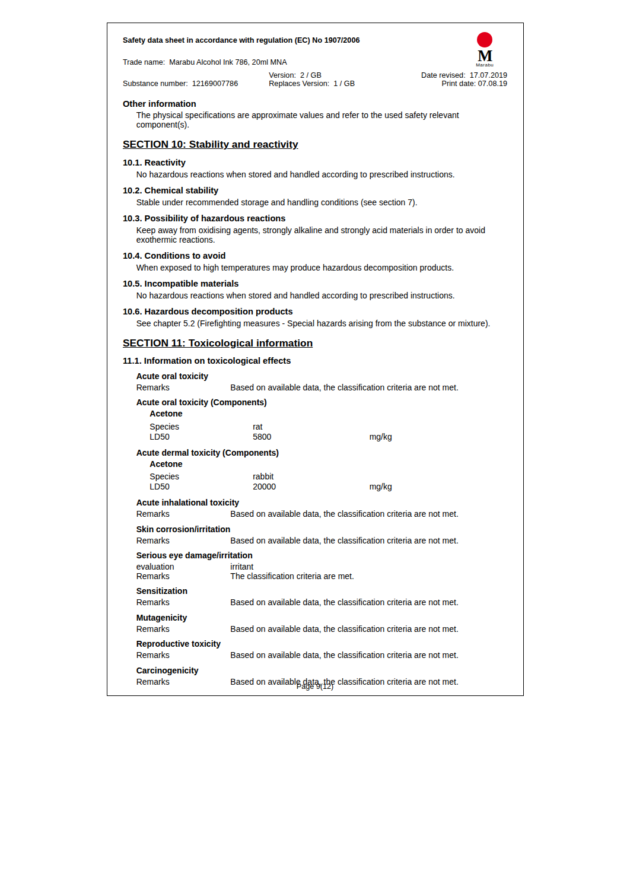M
Marabu
Safety data sheet in accordance with regulation (EC) No 1907/2006
Trade name: Marabu Alcohol Ink 786, 20ml MNA
| | Version: 2 / GB | Date revised: 17.07.2019 |
| Substance number: 12169007786 | Replaces Version: 1 / GB | Print date: 07.08.19 |
Other information
The physical specifications are approximate values and refer to the used safety relevant component(s).
SECTION 10: Stability and reactivity
10.1. Reactivity
No hazardous reactions when stored and handled according to prescribed instructions.
10.2. Chemical stability
Stable under recommended storage and handling conditions (see section 7).
10.3. Possibility of hazardous reactions
Keep away from oxidising agents, strongly alkaline and strongly acid materials in order to avoid exothermic reactions.
10.4. Conditions to avoid
When exposed to high temperatures may produce hazardous decomposition products.
10.5. Incompatible materials
No hazardous reactions when stored and handled according to prescribed instructions.
10.6. Hazardous decomposition products
See chapter 5.2 (Firefighting measures - Special hazards arising from the substance or mixture).
SECTION 11: Toxicological information
11.1. Information on toxicological effects
Acute oral toxicity
Remarks Based on available data, the classification criteria are not met.
Acute oral toxicity (Components)
Acetone
| Species | rat | |
| LD50 | 5800 | mg/kg |
Acute dermal toxicity (Components)
Acetone
| Species | rabbit | |
| LD50 | 20000 | mg/kg |
Acute inhalational toxicity
Remarks Based on available data, the classification criteria are not met.
Skin corrosion/irritation
Remarks Based on available data, the classification criteria are not met.
Serious eye damage/irritation
evaluation irritant
Remarks The classification criteria are met.
Sensitization
Remarks Based on available data, the classification criteria are not met.
Mutagenicity
Remarks Based on available data, the classification criteria are not met.
Reproductive toxicity
Remarks Based on available data, the classification criteria are not met.
Carcinogenicity
Remarks Based on available data, the classification criteria are not met.
Page 9(12)